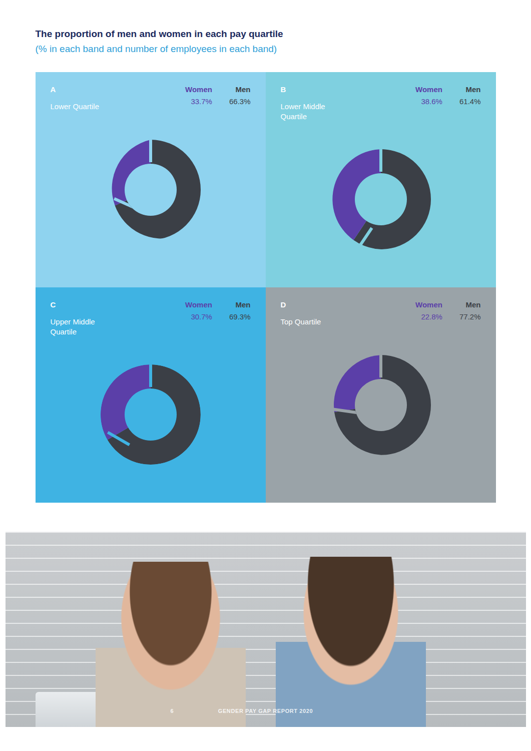The proportion of men and women in each pay quartile
(% in each band and number of employees in each band)
A
Lower Quartile
Women
33.7%
Men
66.3%
B
Lower Middle
Quartile
Women
38.6%
Men
61.4%
C
Upper Middle
Quartile
Women
30.7%
Men
69.3%
D
Top Quartile
Women
22.8%
Men
77.2%
6 GENDER PAY GAP REPORT 2020